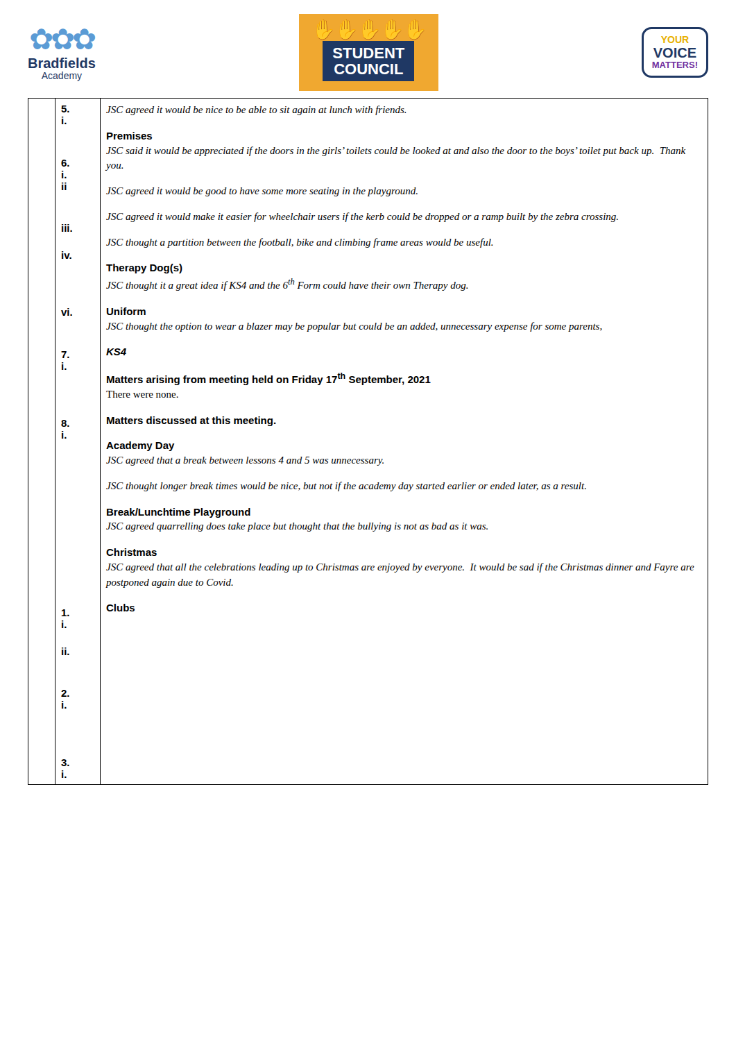✿✿✿
Bradfields
Academy
✋✋✋✋✋
STUDENT
COUNCIL
YOUR
VOICE
MATTERS!
| | 5. i. 6. i. ii iii. iv. vi. 7. i. 8. i. 1. i. ii. 2. i. 3. i. | JSC agreed it would be nice to be able to sit again at lunch with friends. Premises JSC said it would be appreciated if the doors in the girls’ toilets could be looked at and also the door to the boys’ toilet put back up. Thank you. JSC agreed it would be good to have some more seating in the playground. JSC agreed it would make it easier for wheelchair users if the kerb could be dropped or a ramp built by the zebra crossing. JSC thought a partition between the football, bike and climbing frame areas would be useful. Therapy Dog(s) JSC thought it a great idea if KS4 and the 6 th Form could have their own Therapy dog. Uniform JSC thought the option to wear a blazer may be popular but could be an added, unnecessary expense for some parents, KS4 Matters arising from meeting held on Friday 17 th September, 2021 There were none. Matters discussed at this meeting. Academy Day JSC agreed that a break between lessons 4 and 5 was unnecessary. JSC thought longer break times would be nice, but not if the academy day started earlier or ended later, as a result. Break/Lunchtime Playground JSC agreed quarrelling does take place but thought that the bullying is not as bad as it was. Christmas JSC agreed that all the celebrations leading up to Christmas are enjoyed by everyone. It would be sad if the Christmas dinner and Fayre are postponed again due to Covid. Clubs |